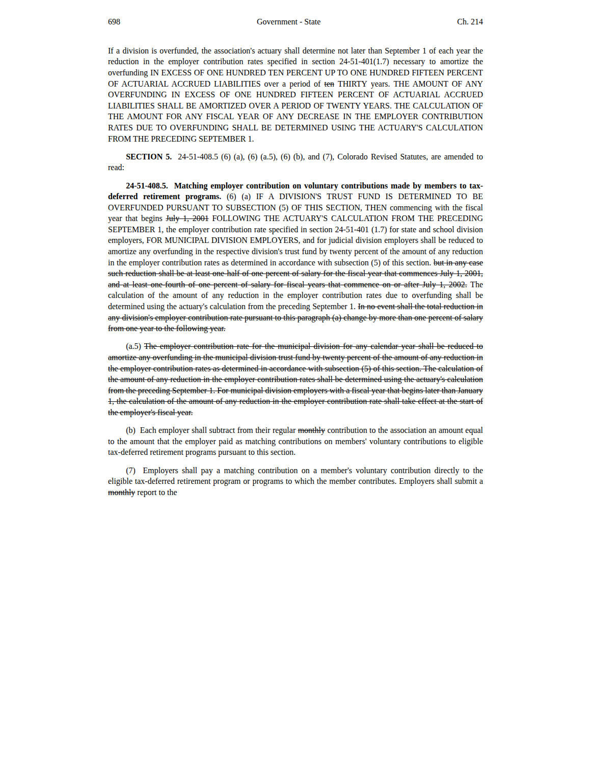698 Government - State Ch. 214
If a division is overfunded, the association's actuary shall determine not later than September 1 of each year the reduction in the employer contribution rates specified in section 24-51-401(1.7) necessary to amortize the overfunding IN EXCESS OF ONE HUNDRED TEN PERCENT UP TO ONE HUNDRED FIFTEEN PERCENT OF ACTUARIAL ACCRUED LIABILITIES over a period of ten THIRTY years. THE AMOUNT OF ANY OVERFUNDING IN EXCESS OF ONE HUNDRED FIFTEEN PERCENT OF ACTUARIAL ACCRUED LIABILITIES SHALL BE AMORTIZED OVER A PERIOD OF TWENTY YEARS. THE CALCULATION OF THE AMOUNT FOR ANY FISCAL YEAR OF ANY DECREASE IN THE EMPLOYER CONTRIBUTION RATES DUE TO OVERFUNDING SHALL BE DETERMINED USING THE ACTUARY'S CALCULATION FROM THE PRECEDING SEPTEMBER 1.
SECTION 5. 24-51-408.5 (6) (a), (6) (a.5), (6) (b), and (7), Colorado Revised Statutes, are amended to read:
24-51-408.5. Matching employer contribution on voluntary contributions made by members to tax-deferred retirement programs. (6) (a) IF A DIVISION'S TRUST FUND IS DETERMINED TO BE OVERFUNDED PURSUANT TO SUBSECTION (5) OF THIS SECTION, THEN commencing with the fiscal year that begins July 1, 2001 FOLLOWING THE ACTUARY'S CALCULATION FROM THE PRECEDING SEPTEMBER 1, the employer contribution rate specified in section 24-51-401 (1.7) for state and school division employers, FOR MUNICIPAL DIVISION EMPLOYERS, and for judicial division employers shall be reduced to amortize any overfunding in the respective division's trust fund by twenty percent of the amount of any reduction in the employer contribution rates as determined in accordance with subsection (5) of this section. but in any case such reduction shall be at least one-half of one percent of salary for the fiscal year that commences July 1, 2001, and at least one-fourth of one percent of salary for fiscal years that commence on or after July 1, 2002. The calculation of the amount of any reduction in the employer contribution rates due to overfunding shall be determined using the actuary's calculation from the preceding September 1. In no event shall the total reduction in any division's employer contribution rate pursuant to this paragraph (a) change by more than one percent of salary from one year to the following year.
(a.5) The employer contribution rate for the municipal division for any calendar year shall be reduced to amortize any overfunding in the municipal division trust fund by twenty percent of the amount of any reduction in the employer contribution rates as determined in accordance with subsection (5) of this section. The calculation of the amount of any reduction in the employer contribution rates shall be determined using the actuary's calculation from the preceding September 1. For municipal division employers with a fiscal year that begins later than January 1, the calculation of the amount of any reduction in the employer contribution rate shall take effect at the start of the employer's fiscal year.
(b) Each employer shall subtract from their regular monthly contribution to the association an amount equal to the amount that the employer paid as matching contributions on members' voluntary contributions to eligible tax-deferred retirement programs pursuant to this section.
(7) Employers shall pay a matching contribution on a member's voluntary contribution directly to the eligible tax-deferred retirement program or programs to which the member contributes. Employers shall submit a monthly report to the